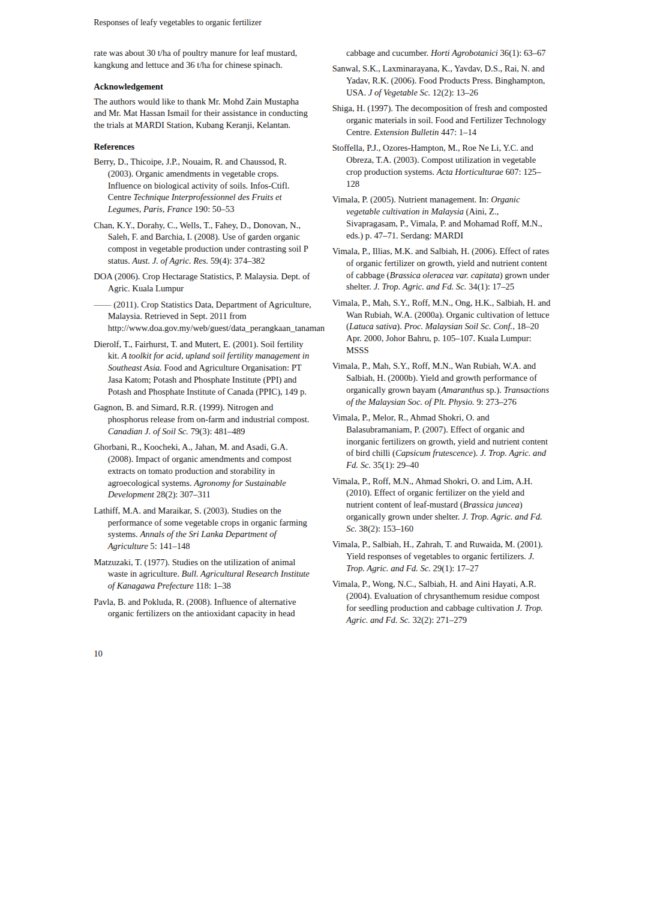Responses of leafy vegetables to organic fertilizer
rate was about 30 t/ha of poultry manure for leaf mustard, kangkung and lettuce and 36 t/ha for chinese spinach.
Acknowledgement
The authors would like to thank Mr. Mohd Zain Mustapha and Mr. Mat Hassan Ismail for their assistance in conducting the trials at MARDI Station, Kubang Keranji, Kelantan.
References
Berry, D., Thicoipe, J.P., Nouaim, R. and Chaussod, R. (2003). Organic amendments in vegetable crops. Influence on biological activity of soils. Infos-Ctifl. Centre Technique Interprofessionnel des Fruits et Legumes, Paris, France 190: 50–53
Chan, K.Y., Dorahy, C., Wells, T., Fahey, D., Donovan, N., Saleh, F. and Barchia, I. (2008). Use of garden organic compost in vegetable production under contrasting soil P status. Aust. J. of Agric. Res. 59(4): 374–382
DOA (2006). Crop Hectarage Statistics, P. Malaysia. Dept. of Agric. Kuala Lumpur
—— (2011). Crop Statistics Data, Department of Agriculture, Malaysia. Retrieved in Sept. 2011 from http://www.doa.gov.my/web/guest/data_perangkaan_tanaman
Dierolf, T., Fairhurst, T. and Mutert, E. (2001). Soil fertility kit. A toolkit for acid, upland soil fertility management in Southeast Asia. Food and Agriculture Organisation: PT Jasa Katom; Potash and Phosphate Institute (PPI) and Potash and Phosphate Institute of Canada (PPIC), 149 p.
Gagnon, B. and Simard, R.R. (1999). Nitrogen and phosphorus release from on-farm and industrial compost. Canadian J. of Soil Sc. 79(3): 481–489
Ghorbani, R., Koocheki, A., Jahan, M. and Asadi, G.A. (2008). Impact of organic amendments and compost extracts on tomato production and storability in agroecological systems. Agronomy for Sustainable Development 28(2): 307–311
Lathiff, M.A. and Maraikar, S. (2003). Studies on the performance of some vegetable crops in organic farming systems. Annals of the Sri Lanka Department of Agriculture 5: 141–148
Matzuzaki, T. (1977). Studies on the utilization of animal waste in agriculture. Bull. Agricultural Research Institute of Kanagawa Prefecture 118: 1–38
Pavla, B. and Pokluda, R. (2008). Influence of alternative organic fertilizers on the antioxidant capacity in head cabbage and cucumber. Horti Agrobotanici 36(1): 63–67
Sanwal, S.K., Laxminarayana, K., Yavdav, D.S., Rai, N. and Yadav, R.K. (2006). Food Products Press. Binghampton, USA. J of Vegetable Sc. 12(2): 13–26
Shiga, H. (1997). The decomposition of fresh and composted organic materials in soil. Food and Fertilizer Technology Centre. Extension Bulletin 447: 1–14
Stoffella, P.J., Ozores-Hampton, M., Roe Ne Li, Y.C. and Obreza, T.A. (2003). Compost utilization in vegetable crop production systems. Acta Horticulturae 607: 125–128
Vimala, P. (2005). Nutrient management. In: Organic vegetable cultivation in Malaysia (Aini, Z., Sivapragasam, P., Vimala, P. and Mohamad Roff, M.N., eds.) p. 47–71. Serdang: MARDI
Vimala, P., Illias, M.K. and Salbiah, H. (2006). Effect of rates of organic fertilizer on growth, yield and nutrient content of cabbage (Brassica oleracea var. capitata) grown under shelter. J. Trop. Agric. and Fd. Sc. 34(1): 17–25
Vimala, P., Mah, S.Y., Roff, M.N., Ong, H.K., Salbiah, H. and Wan Rubiah, W.A. (2000a). Organic cultivation of lettuce (Latuca sativa). Proc. Malaysian Soil Sc. Conf., 18–20 Apr. 2000, Johor Bahru, p. 105–107. Kuala Lumpur: MSSS
Vimala, P., Mah, S.Y., Roff, M.N., Wan Rubiah, W.A. and Salbiah, H. (2000b). Yield and growth performance of organically grown bayam (Amaranthus sp.). Transactions of the Malaysian Soc. of Plt. Physio. 9: 273–276
Vimala, P., Melor, R., Ahmad Shokri, O. and Balasubramaniam, P. (2007). Effect of organic and inorganic fertilizers on growth, yield and nutrient content of bird chilli (Capsicum frutescence). J. Trop. Agric. and Fd. Sc. 35(1): 29–40
Vimala, P., Roff, M.N., Ahmad Shokri, O. and Lim, A.H. (2010). Effect of organic fertilizer on the yield and nutrient content of leaf-mustard (Brassica juncea) organically grown under shelter. J. Trop. Agric. and Fd. Sc. 38(2): 153–160
Vimala, P., Salbiah, H., Zahrah, T. and Ruwaida, M. (2001). Yield responses of vegetables to organic fertilizers. J. Trop. Agric. and Fd. Sc. 29(1): 17–27
Vimala, P., Wong, N.C., Salbiah, H. and Aini Hayati, A.R. (2004). Evaluation of chrysanthemum residue compost for seedling production and cabbage cultivation J. Trop. Agric. and Fd. Sc. 32(2): 271–279
10